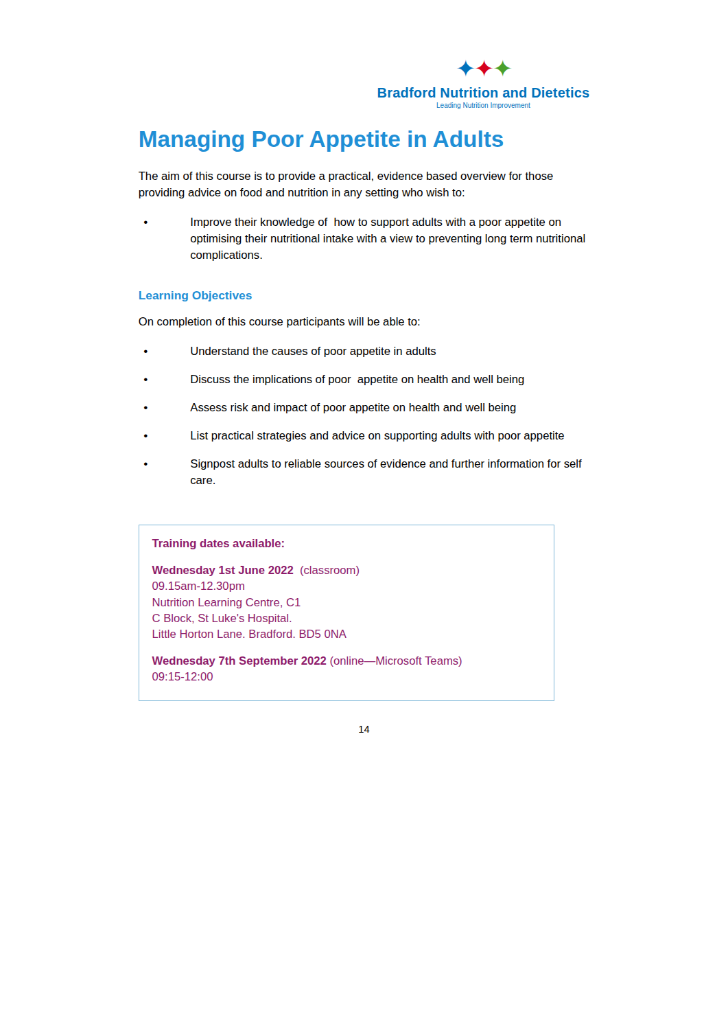✦✦✦
Bradford Nutrition and Dietetics
Leading Nutrition Improvement
Managing Poor Appetite in Adults
The aim of this course is to provide a practical, evidence based overview for those providing advice on food and nutrition in any setting who wish to:
Improve their knowledge of how to support adults with a poor appetite on optimising their nutritional intake with a view to preventing long term nutritional complications.
Learning Objectives
On completion of this course participants will be able to:
Understand the causes of poor appetite in adults
Discuss the implications of poor appetite on health and well being
Assess risk and impact of poor appetite on health and well being
List practical strategies and advice on supporting adults with poor appetite
Signpost adults to reliable sources of evidence and further information for self care.
Training dates available:
Wednesday 1st June 2022 (classroom)
09.15am-12.30pm
Nutrition Learning Centre, C1
C Block, St Luke's Hospital.
Little Horton Lane. Bradford. BD5 0NA
Wednesday 7th September 2022 (online—Microsoft Teams)
09:15-12:00
14